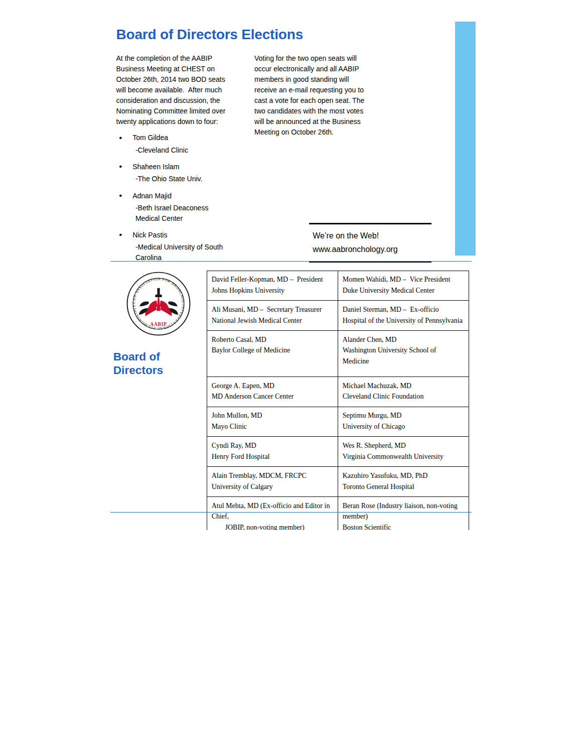Board of Directors Elections
At the completion of the AABIP Business Meeting at CHEST on October 26th, 2014 two BOD seats will become available. After much consideration and discussion, the Nominating Committee limited over twenty applications down to four:
Tom Gildea-Cleveland Clinic
Shaheen Islam-The Ohio State Univ.
Adnan Majid-Beth Israel Deaconess Medical Center
Nick Pastis-Medical University of South Carolina
Voting for the two open seats will occur electronically and all AABIP members in good standing will receive an e-mail requesting you to cast a vote for each open seat. The two candidates with the most votes will be announced at the Business Meeting on October 26th.
We’re on the Web!
www.aabronchology.org
AMERICAN ASSOCIATION FOR BRONCHOLOGY & INTERVENTIONAL PULMONOLOGY AABIP
Board of Directors
| David Feller-Kopman, MD – President Johns Hopkins University | Momen Wahidi, MD – Vice President Duke University Medical Center |
| Ali Musani, MD – Secretary Treasurer National Jewish Medical Center | Daniel Sterman, MD – Ex-officio Hospital of the University of Pennsylvania |
| Roberto Casal, MD Baylor College of Medicine | Alander Chen, MD Washington University School of Medicine |
| George A. Eapen, MD MD Anderson Cancer Center | Michael Machuzak, MD Cleveland Clinic Foundation |
| John Mullon, MD Mayo Clinic | Septimu Murgu, MD University of Chicago |
| Cyndi Ray, MD Henry Ford Hospital | Wes R. Shepherd, MD Virginia Commonwealth University |
| Alain Tremblay, MDCM, FRCPC University of Calgary | Kazuhiro Yasufuku, MD, PhD Toronto General Hospital |
| Atul Mehta, MD (Ex-officio and Editor in Chief, JOBIP, non-voting member) Cleveland Clinic Foundation | Beran Rose (Industry liaison, non-voting member) Boston Scientific |